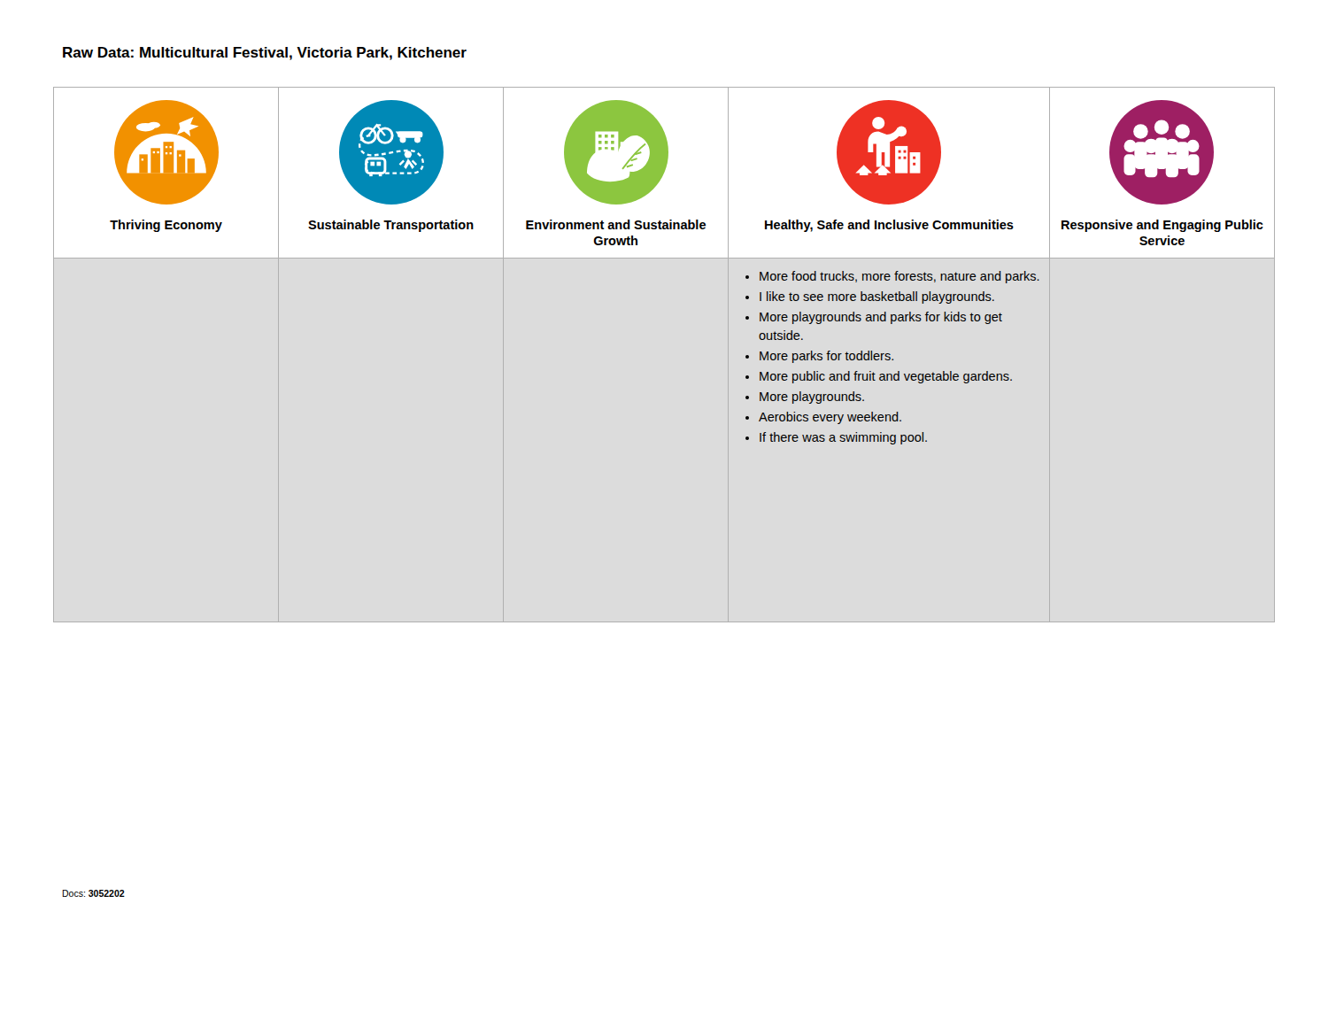Raw Data: Multicultural Festival, Victoria Park, Kitchener
| Thriving Economy | Sustainable Transportation | Environment and Sustainable Growth | Healthy, Safe and Inclusive Communities | Responsive and Engaging Public Service |
| --- | --- | --- | --- | --- |
| | | | More food trucks, more forests, nature and parks. I like to see more basketball playgrounds. More playgrounds and parks for kids to get outside. More parks for toddlers. More public and fruit and vegetable gardens. More playgrounds. Aerobics every weekend. If there was a swimming pool. | |
Docs: 3052202